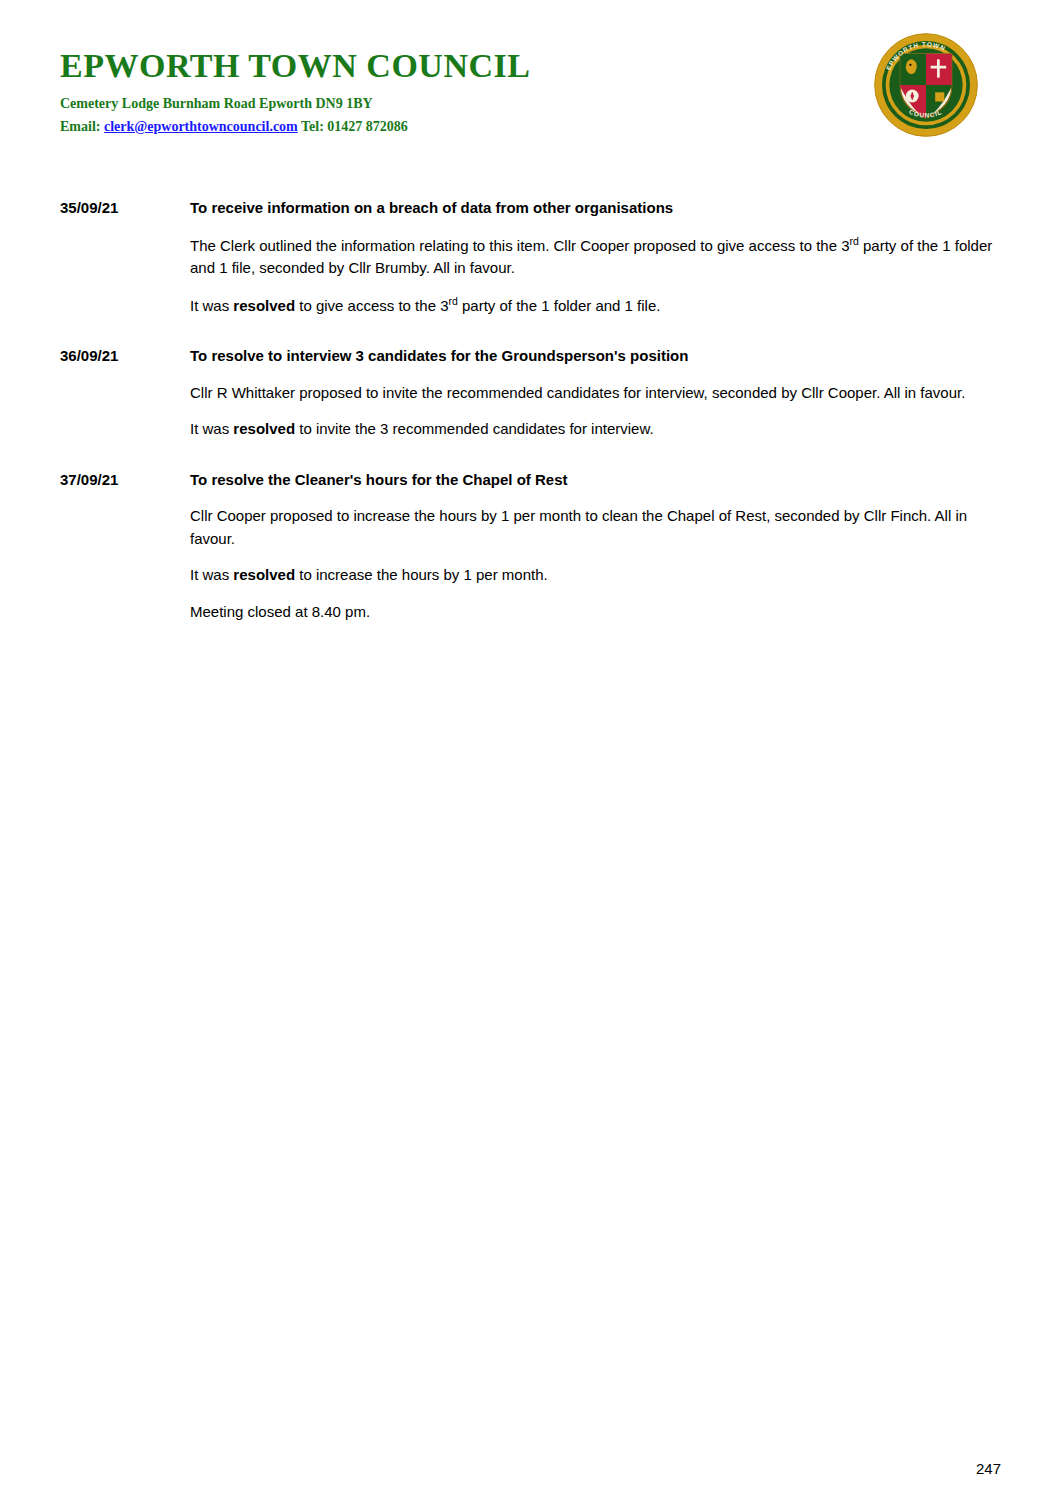EPWORTH TOWN COUNCIL
Cemetery Lodge Burnham Road Epworth DN9 1BY
Email: clerk@epworthtowncouncil.com Tel: 01427 872086
EPWORTH TOWN COUNCIL
35/09/21 To receive information on a breach of data from other organisations
The Clerk outlined the information relating to this item. Cllr Cooper proposed to give access to the 3rd party of the 1 folder and 1 file, seconded by Cllr Brumby. All in favour.
It was resolved to give access to the 3rd party of the 1 folder and 1 file.
36/09/21 To resolve to interview 3 candidates for the Groundsperson's position
Cllr R Whittaker proposed to invite the recommended candidates for interview, seconded by Cllr Cooper. All in favour.
It was resolved to invite the 3 recommended candidates for interview.
37/09/21 To resolve the Cleaner's hours for the Chapel of Rest
Cllr Cooper proposed to increase the hours by 1 per month to clean the Chapel of Rest, seconded by Cllr Finch. All in favour.
It was resolved to increase the hours by 1 per month.
Meeting closed at 8.40 pm.
247